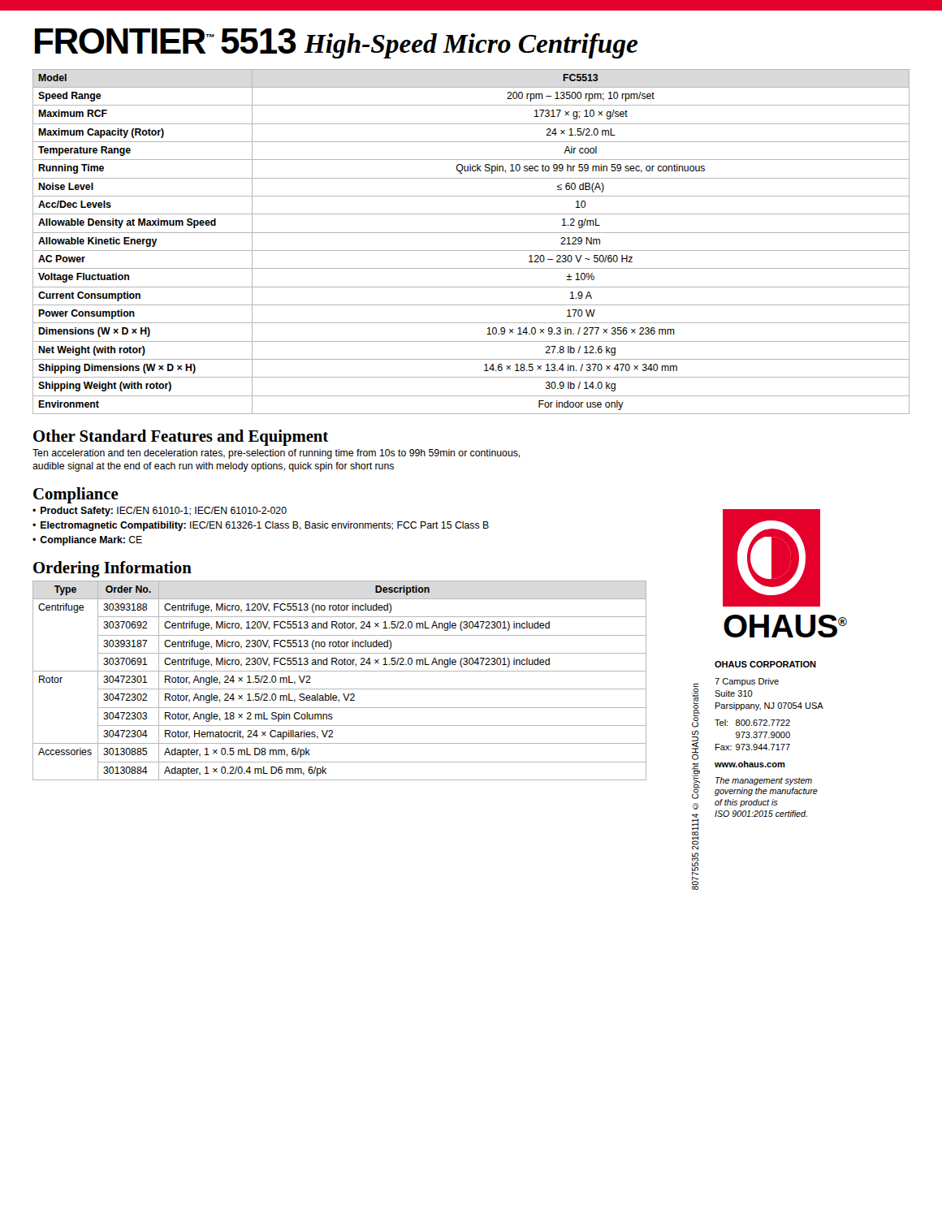FRONTIER™5513 High-Speed Micro Centrifuge
| Model | FC5513 |
| --- | --- |
| Speed Range | 200 rpm – 13500 rpm; 10 rpm/set |
| Maximum RCF | 17317 × g; 10 × g/set |
| Maximum Capacity (Rotor) | 24 × 1.5/2.0 mL |
| Temperature Range | Air cool |
| Running Time | Quick Spin, 10 sec to 99 hr 59 min 59 sec, or continuous |
| Noise Level | ≤ 60 dB(A) |
| Acc/Dec Levels | 10 |
| Allowable Density at Maximum Speed | 1.2 g/mL |
| Allowable Kinetic Energy | 2129 Nm |
| AC Power | 120 – 230 V ~ 50/60 Hz |
| Voltage Fluctuation | ± 10% |
| Current Consumption | 1.9 A |
| Power Consumption | 170 W |
| Dimensions (W × D × H) | 10.9 × 14.0 × 9.3 in. / 277 × 356 × 236 mm |
| Net Weight (with rotor) | 27.8 lb / 12.6 kg |
| Shipping Dimensions (W × D × H) | 14.6 × 18.5 × 13.4 in. / 370 × 470 × 340 mm |
| Shipping Weight (with rotor) | 30.9 lb / 14.0 kg |
| Environment | For indoor use only |
Other Standard Features and Equipment
Ten acceleration and ten deceleration rates, pre-selection of running time from 10s to 99h 59min or continuous,
audible signal at the end of each run with melody options, quick spin for short runs
Compliance
Product Safety: IEC/EN 61010-1; IEC/EN 61010-2-020
Electromagnetic Compatibility: IEC/EN 61326-1 Class B, Basic environments; FCC Part 15 Class B
Compliance Mark: CE
Ordering Information
| Type | Order No. | Description |
| --- | --- | --- |
| Centrifuge | 30393188 | Centrifuge, Micro, 120V, FC5513 (no rotor included) |
| 30370692 | Centrifuge, Micro, 120V, FC5513 and Rotor, 24 × 1.5/2.0 mL Angle (30472301) included |
| 30393187 | Centrifuge, Micro, 230V, FC5513 (no rotor included) |
| 30370691 | Centrifuge, Micro, 230V, FC5513 and Rotor, 24 × 1.5/2.0 mL Angle (30472301) included |
| Rotor | 30472301 | Rotor, Angle, 24 × 1.5/2.0 mL, V2 |
| 30472302 | Rotor, Angle, 24 × 1.5/2.0 mL, Sealable, V2 |
| 30472303 | Rotor, Angle, 18 × 2 mL Spin Columns |
| 30472304 | Rotor, Hematocrit, 24 × Capillaries, V2 |
| Accessories | 30130885 | Adapter, 1 × 0.5 mL D8 mm, 6/pk |
| 30130884 | Adapter, 1 × 0.2/0.4 mL D6 mm, 6/pk |
80775535 20181114 © Copyright OHAUS Corporation
OHAUS CORPORATION
7 Campus Drive
Suite 310
Parsippany, NJ 07054 USA
| Tel: | 800.672.7722 |
| | 973.377.9000 |
| Fax: | 973.944.7177 |
www.ohaus.com
The management system
governing the manufacture
of this product is
ISO 9001:2015 certified.
OHAUS®